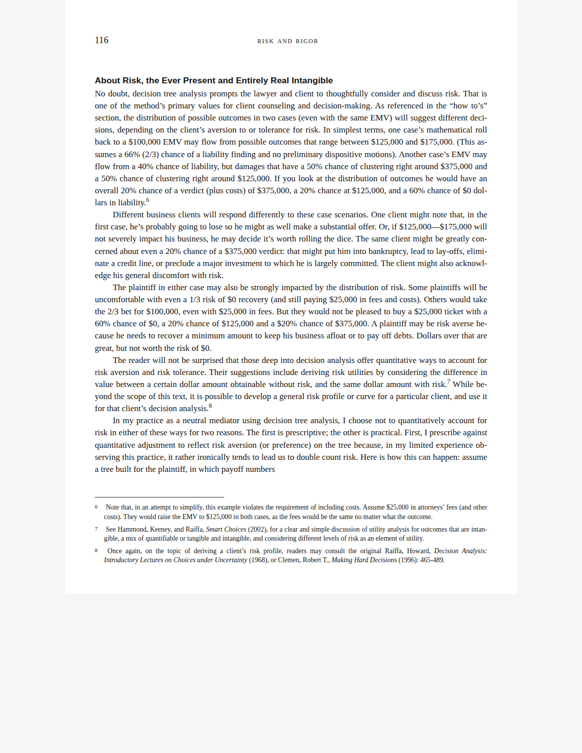116 Risk and Rigor
About Risk, the Ever Present and Entirely Real Intangible
No doubt, decision tree analysis prompts the lawyer and client to thoughtfully consider and discuss risk. That is one of the method’s primary values for client counseling and decision-making. As referenced in the “how to’s” section, the distribution of possible outcomes in two cases (even with the same EMV) will suggest different decisions, depending on the client’s aversion to or tolerance for risk. In simplest terms, one case’s mathematical roll back to a $100,000 EMV may flow from possible outcomes that range between $125,000 and $175,000. (This assumes a 66% (2/3) chance of a liability finding and no preliminary dispositive motions). Another case’s EMV may flow from a 40% chance of liability, but damages that have a 50% chance of clustering right around $375,000 and a 50% chance of clustering right around $125,000. If you look at the distribution of outcomes he would have an overall 20% chance of a verdict (plus costs) of $375,000, a 20% chance at $125,000, and a 60% chance of $0 dollars in liability.6
Different business clients will respond differently to these case scenarios. One client might note that, in the first case, he’s probably going to lose so he might as well make a substantial offer. Or, if $125,000—$175,000 will not severely impact his business, he may decide it’s worth rolling the dice. The same client might be greatly concerned about even a 20% chance of a $375,000 verdict: that might put him into bankruptcy, lead to lay-offs, eliminate a credit line, or preclude a major investment to which he is largely committed. The client might also acknowledge his general discomfort with risk.
The plaintiff in either case may also be strongly impacted by the distribution of risk. Some plaintiffs will be uncomfortable with even a 1/3 risk of $0 recovery (and still paying $25,000 in fees and costs). Others would take the 2/3 bet for $100,000, even with $25,000 in fees. But they would not be pleased to buy a $25,000 ticket with a 60% chance of $0, a 20% chance of $125,000 and a $20% chance of $375,000. A plaintiff may be risk averse because he needs to recover a minimum amount to keep his business afloat or to pay off debts. Dollars over that are great, but not worth the risk of $0.
The reader will not be surprised that those deep into decision analysis offer quantitative ways to account for risk aversion and risk tolerance. Their suggestions include deriving risk utilities by considering the difference in value between a certain dollar amount obtainable without risk, and the same dollar amount with risk.7 While beyond the scope of this text, it is possible to develop a general risk profile or curve for a particular client, and use it for that client’s decision analysis.8
In my practice as a neutral mediator using decision tree analysis, I choose not to quantitatively account for risk in either of these ways for two reasons. The first is prescriptive; the other is practical. First, I prescribe against quantitative adjustment to reflect risk aversion (or preference) on the tree because, in my limited experience observing this practice, it rather ironically tends to lead us to double count risk. Here is how this can happen: assume a tree built for the plaintiff, in which payoff numbers
6 Note that, in an attempt to simplify, this example violates the requirement of including costs. Assume $25,000 in attorneys’ fees (and other costs). They would raise the EMV to $125,000 in both cases, as the fees would be the same no matter what the outcome.
7 See Hammond, Keeney, and Raiffa, Smart Choices (2002), for a clear and simple discussion of utility analysis for outcomes that are intangible, a mix of quantifiable or tangible and intangible, and considering different levels of risk as an element of utility.
8 Once again, on the topic of deriving a client’s risk profile, readers may consult the original Raiffa, Howard, Decision Analysis: Introductory Lectures on Choices under Uncertainty (1968), or Clemen, Robert T., Making Hard Decisions (1996): 465-489.